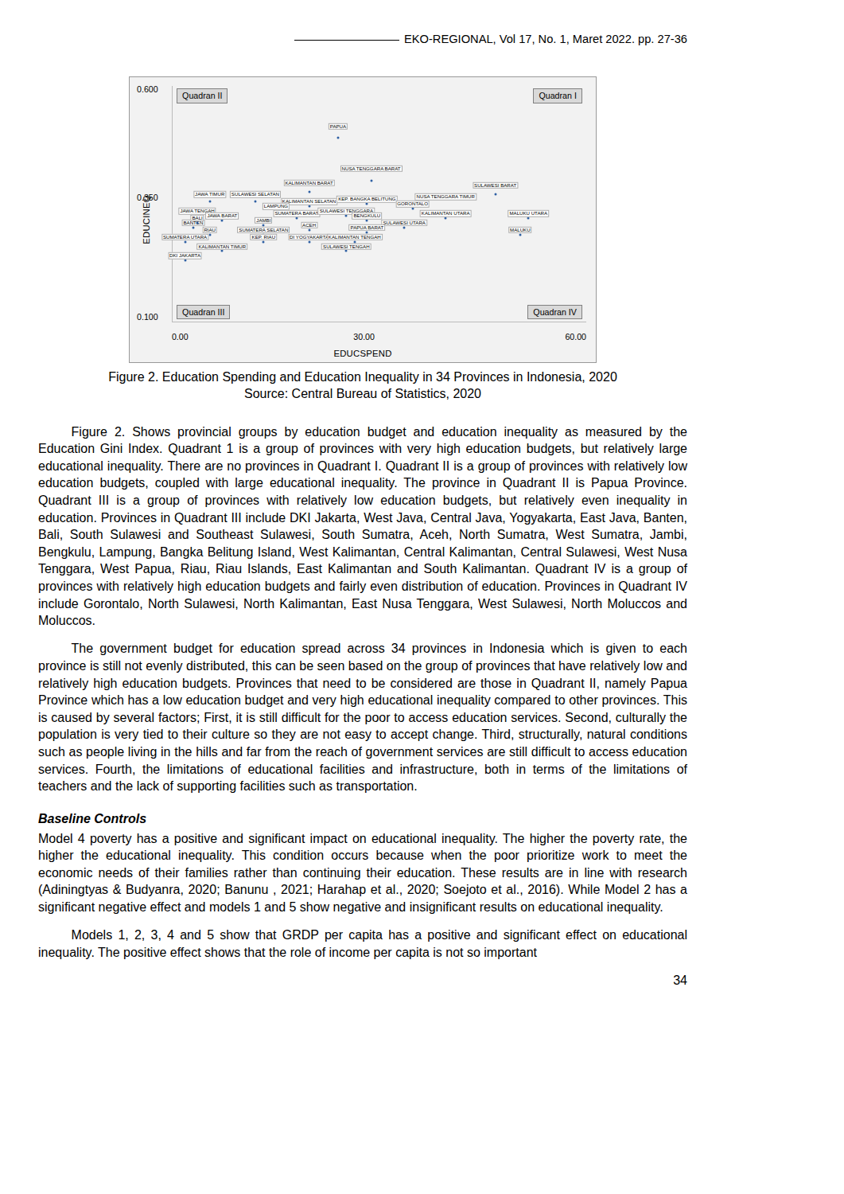EKO-REGIONAL, Vol 17, No. 1, Maret 2022. pp. 27-36
0.600
0.350
0.100
EDUCINEQ
Quadran II
Quadran I
Quadran III
Quadran IV
PAPUA
NUSA TENGGARA BARAT
KALIMANTAN BARAT
NUSA TENGGARA TIMUR
SULAWESI BARAT
JAWA TIMUR
SULAWESI SELATAN
KALIMANTAN SELATAN
KEP. BANGKA BELITUNG
GORONTALO
LAMPUNG
JAWA TENGAH
JAWA BARAT
SUMATERA BARAT
SULAWESI TENGGARA
BENGKULU
KALIMANTAN UTARA
MALUKU UTARA
BANTEN
JAMBI
ACEH
SULAWESI UTARA
RIAU
SUMATERA SELATAN
PAPUA BARAT
MALUKU
SUMATERA UTARA
KEP. RIAU
DI YOGYAKARTA
KALIMANTAN TENGAH
KALIMANTAN TIMUR
SULAWESI TENGAH
DKI JAKARTA
BALI
0.00
30.00
60.00
EDUCSPEND
Figure 2. Education Spending and Education Inequality in 34 Provinces in Indonesia, 2020
Source: Central Bureau of Statistics, 2020
Figure 2. Shows provincial groups by education budget and education inequality as measured by the Education Gini Index. Quadrant 1 is a group of provinces with very high education budgets, but relatively large educational inequality. There are no provinces in Quadrant I. Quadrant II is a group of provinces with relatively low education budgets, coupled with large educational inequality. The province in Quadrant II is Papua Province. Quadrant III is a group of provinces with relatively low education budgets, but relatively even inequality in education. Provinces in Quadrant III include DKI Jakarta, West Java, Central Java, Yogyakarta, East Java, Banten, Bali, South Sulawesi and Southeast Sulawesi, South Sumatra, Aceh, North Sumatra, West Sumatra, Jambi, Bengkulu, Lampung, Bangka Belitung Island, West Kalimantan, Central Kalimantan, Central Sulawesi, West Nusa Tenggara, West Papua, Riau, Riau Islands, East Kalimantan and South Kalimantan. Quadrant IV is a group of provinces with relatively high education budgets and fairly even distribution of education. Provinces in Quadrant IV include Gorontalo, North Sulawesi, North Kalimantan, East Nusa Tenggara, West Sulawesi, North Moluccos and Moluccos.
The government budget for education spread across 34 provinces in Indonesia which is given to each province is still not evenly distributed, this can be seen based on the group of provinces that have relatively low and relatively high education budgets. Provinces that need to be considered are those in Quadrant II, namely Papua Province which has a low education budget and very high educational inequality compared to other provinces. This is caused by several factors; First, it is still difficult for the poor to access education services. Second, culturally the population is very tied to their culture so they are not easy to accept change. Third, structurally, natural conditions such as people living in the hills and far from the reach of government services are still difficult to access education services. Fourth, the limitations of educational facilities and infrastructure, both in terms of the limitations of teachers and the lack of supporting facilities such as transportation.
Baseline Controls
Model 4 poverty has a positive and significant impact on educational inequality. The higher the poverty rate, the higher the educational inequality. This condition occurs because when the poor prioritize work to meet the economic needs of their families rather than continuing their education. These results are in line with research (Adiningtyas & Budyanra, 2020; Banunu , 2021; Harahap et al., 2020; Soejoto et al., 2016). While Model 2 has a significant negative effect and models 1 and 5 show negative and insignificant results on educational inequality.
Models 1, 2, 3, 4 and 5 show that GRDP per capita has a positive and significant effect on educational inequality. The positive effect shows that the role of income per capita is not so important
34